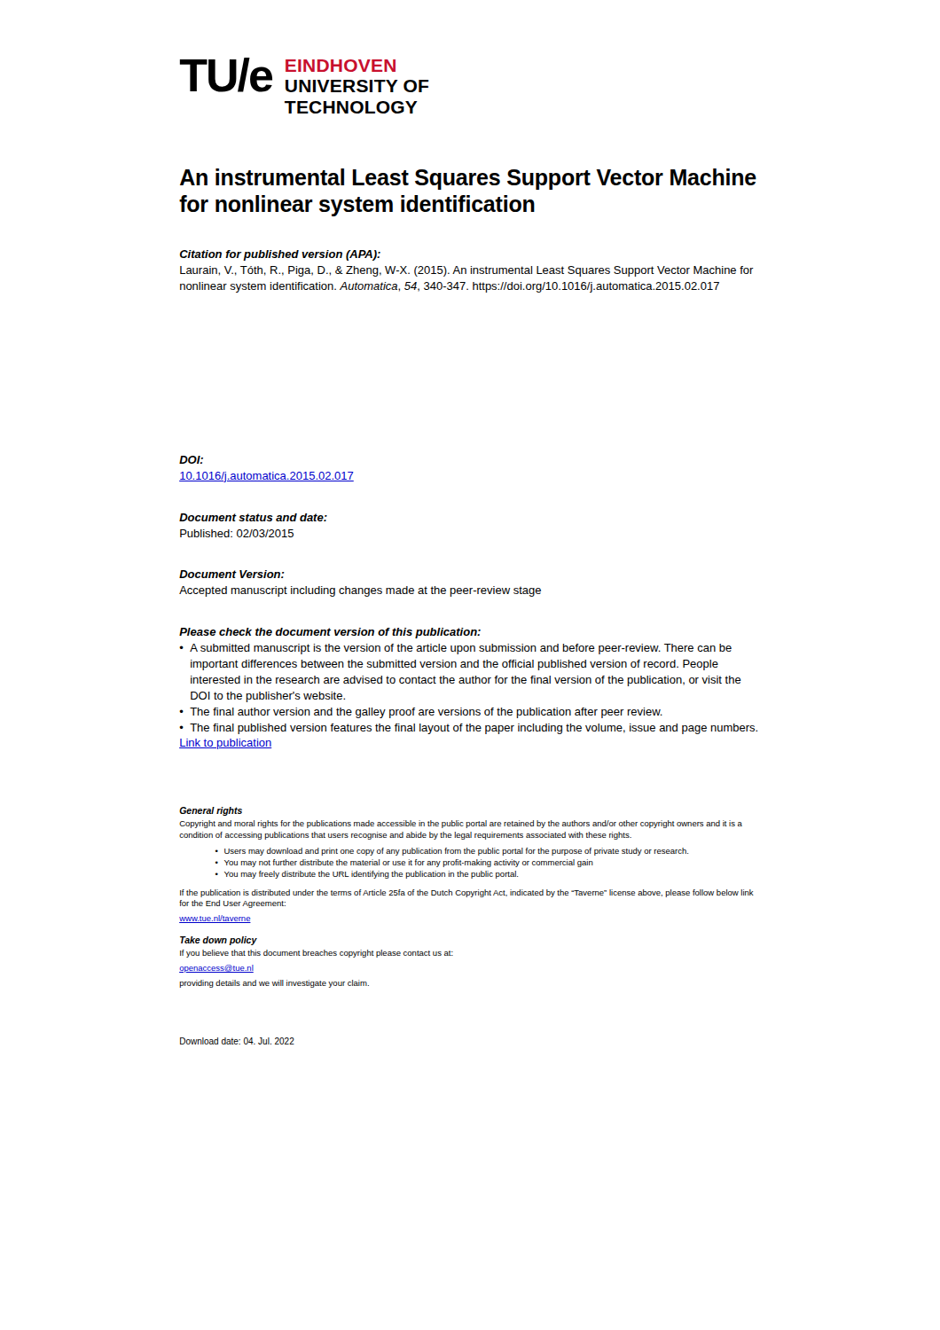TU/e
EINDHOVEN
UNIVERSITY OF
TECHNOLOGY
An instrumental Least Squares Support Vector Machine for nonlinear system identification
Citation for published version (APA):
Laurain, V., Tóth, R., Piga, D., & Zheng, W-X. (2015). An instrumental Least Squares Support Vector Machine for nonlinear system identification. Automatica, 54, 340-347. https://doi.org/10.1016/j.automatica.2015.02.017
DOI:
10.1016/j.automatica.2015.02.017
Document status and date:
Published: 02/03/2015
Document Version:
Accepted manuscript including changes made at the peer-review stage
Please check the document version of this publication:
A submitted manuscript is the version of the article upon submission and before peer-review. There can be important differences between the submitted version and the official published version of record. People interested in the research are advised to contact the author for the final version of the publication, or visit the DOI to the publisher's website.
The final author version and the galley proof are versions of the publication after peer review.
The final published version features the final layout of the paper including the volume, issue and page numbers.
Link to publication
General rights
Copyright and moral rights for the publications made accessible in the public portal are retained by the authors and/or other copyright owners and it is a condition of accessing publications that users recognise and abide by the legal requirements associated with these rights.
Users may download and print one copy of any publication from the public portal for the purpose of private study or research.
You may not further distribute the material or use it for any profit-making activity or commercial gain
You may freely distribute the URL identifying the publication in the public portal.
If the publication is distributed under the terms of Article 25fa of the Dutch Copyright Act, indicated by the “Taverne” license above, please follow below link for the End User Agreement:
www.tue.nl/taverne
Take down policy
If you believe that this document breaches copyright please contact us at:
openaccess@tue.nl
providing details and we will investigate your claim.
Download date: 04. Jul. 2022